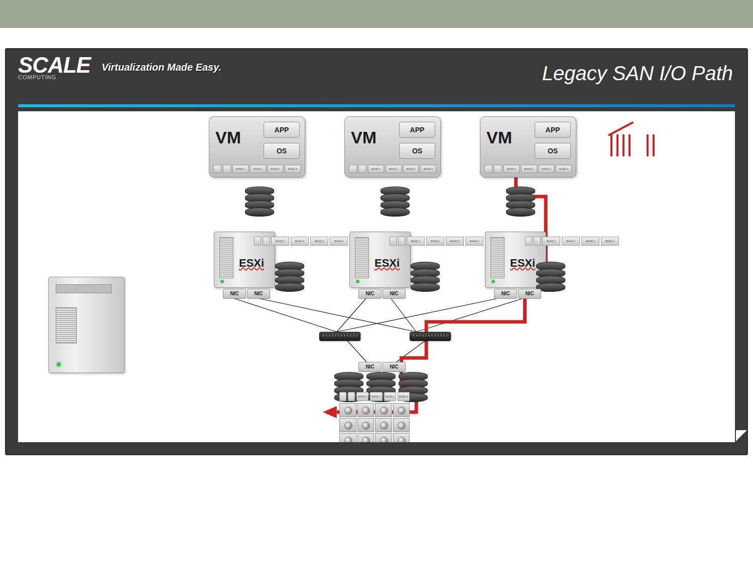SCALE
COMPUTING
Virtualization Made Easy.
Legacy SAN I/O Path
VM
APP
OS
BAND 1
BAND 2
BAND 3
BAND 4
VM
APP
OS
BAND 1
BAND 2
BAND 3
BAND 4
VM
APP
OS
BAND 1
BAND 2
BAND 3
BAND 4
ESXi
BAND 1
BAND 2
BAND 3
BAND 4
NIC
NIC
ESXi
BAND 1
BAND 2
BAND 3
BAND 4
NIC
NIC
ESXi
BAND 1
BAND 2
BAND 3
BAND 4
NIC
NIC
NIC
NIC
BAND 1
BAND 2
BAND 3
BAND 4